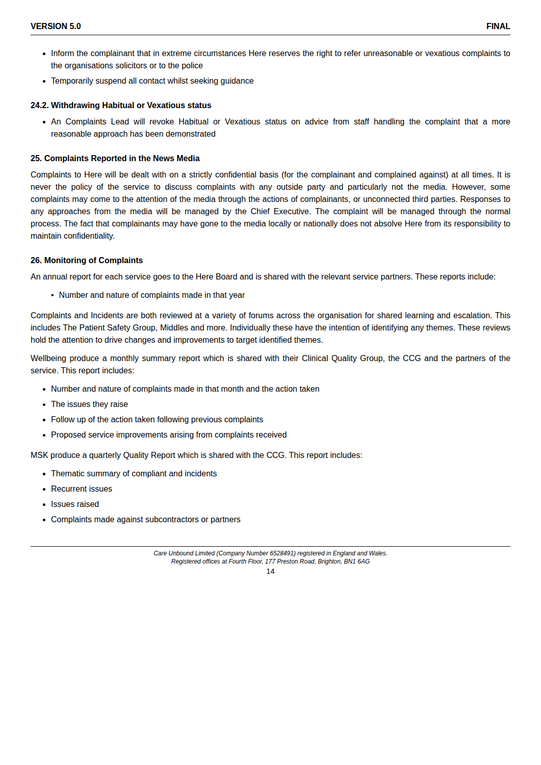VERSION 5.0 FINAL
Inform the complainant that in extreme circumstances Here reserves the right to refer unreasonable or vexatious complaints to the organisations solicitors or to the police
Temporarily suspend all contact whilst seeking guidance
24.2. Withdrawing Habitual or Vexatious status
An Complaints Lead will revoke Habitual or Vexatious status on advice from staff handling the complaint that a more reasonable approach has been demonstrated
25. Complaints Reported in the News Media
Complaints to Here will be dealt with on a strictly confidential basis (for the complainant and complained against) at all times. It is never the policy of the service to discuss complaints with any outside party and particularly not the media. However, some complaints may come to the attention of the media through the actions of complainants, or unconnected third parties. Responses to any approaches from the media will be managed by the Chief Executive. The complaint will be managed through the normal process. The fact that complainants may have gone to the media locally or nationally does not absolve Here from its responsibility to maintain confidentiality.
26. Monitoring of Complaints
An annual report for each service goes to the Here Board and is shared with the relevant service partners. These reports include:
Number and nature of complaints made in that year
Complaints and Incidents are both reviewed at a variety of forums across the organisation for shared learning and escalation. This includes The Patient Safety Group, Middles and more. Individually these have the intention of identifying any themes. These reviews hold the attention to drive changes and improvements to target identified themes.
Wellbeing produce a monthly summary report which is shared with their Clinical Quality Group, the CCG and the partners of the service. This report includes:
Number and nature of complaints made in that month and the action taken
The issues they raise
Follow up of the action taken following previous complaints
Proposed service improvements arising from complaints received
MSK produce a quarterly Quality Report which is shared with the CCG. This report includes:
Thematic summary of compliant and incidents
Recurrent issues
Issues raised
Complaints made against subcontractors or partners
Care Unbound Limited (Company Number 6528491) registered in England and Wales.
Registered offices at Fourth Floor, 177 Preston Road, Brighton, BN1 6AG
14